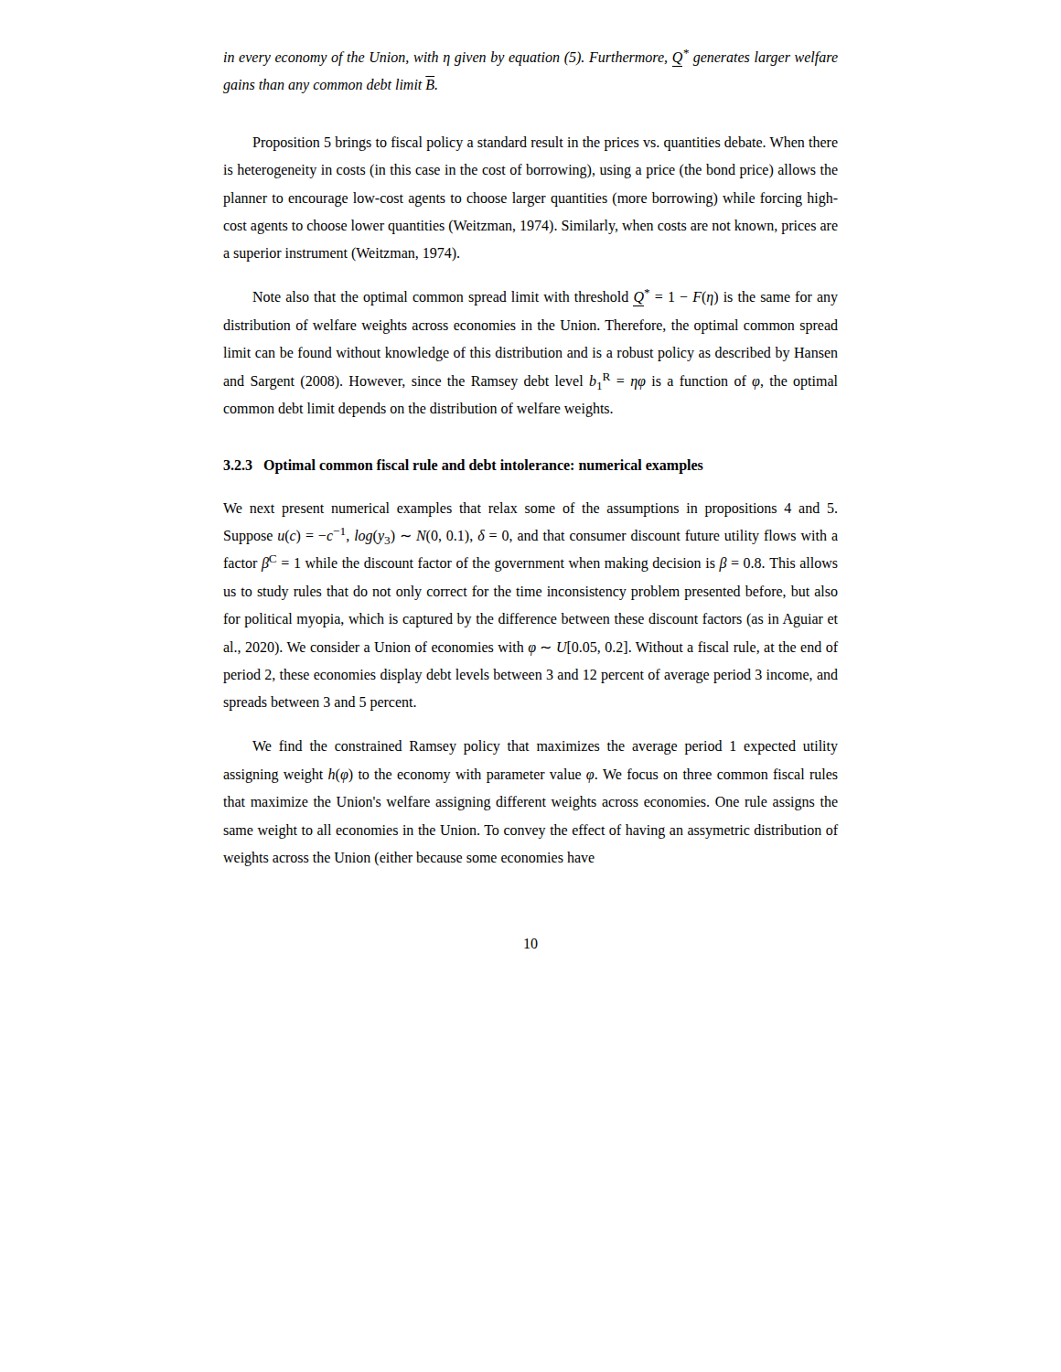in every economy of the Union, with η given by equation (5). Furthermore, Q* generates larger welfare gains than any common debt limit B.
Proposition 5 brings to fiscal policy a standard result in the prices vs. quantities debate. When there is heterogeneity in costs (in this case in the cost of borrowing), using a price (the bond price) allows the planner to encourage low-cost agents to choose larger quantities (more borrowing) while forcing high-cost agents to choose lower quantities (Weitzman, 1974). Similarly, when costs are not known, prices are a superior instrument (Weitzman, 1974).
Note also that the optimal common spread limit with threshold Q* = 1 − F(η) is the same for any distribution of welfare weights across economies in the Union. Therefore, the optimal common spread limit can be found without knowledge of this distribution and is a robust policy as described by Hansen and Sargent (2008). However, since the Ramsey debt level b1R = ηφ is a function of φ, the optimal common debt limit depends on the distribution of welfare weights.
3.2.3 Optimal common fiscal rule and debt intolerance: numerical examples
We next present numerical examples that relax some of the assumptions in propositions 4 and 5. Suppose u(c) = −c−1, log(y3) ∼ N(0, 0.1), δ = 0, and that consumer discount future utility flows with a factor βC = 1 while the discount factor of the government when making decision is β = 0.8. This allows us to study rules that do not only correct for the time inconsistency problem presented before, but also for political myopia, which is captured by the difference between these discount factors (as in Aguiar et al., 2020). We consider a Union of economies with φ ∼ U[0.05, 0.2]. Without a fiscal rule, at the end of period 2, these economies display debt levels between 3 and 12 percent of average period 3 income, and spreads between 3 and 5 percent.
We find the constrained Ramsey policy that maximizes the average period 1 expected utility assigning weight h(φ) to the economy with parameter value φ. We focus on three common fiscal rules that maximize the Union's welfare assigning different weights across economies. One rule assigns the same weight to all economies in the Union. To convey the effect of having an assymetric distribution of weights across the Union (either because some economies have
10